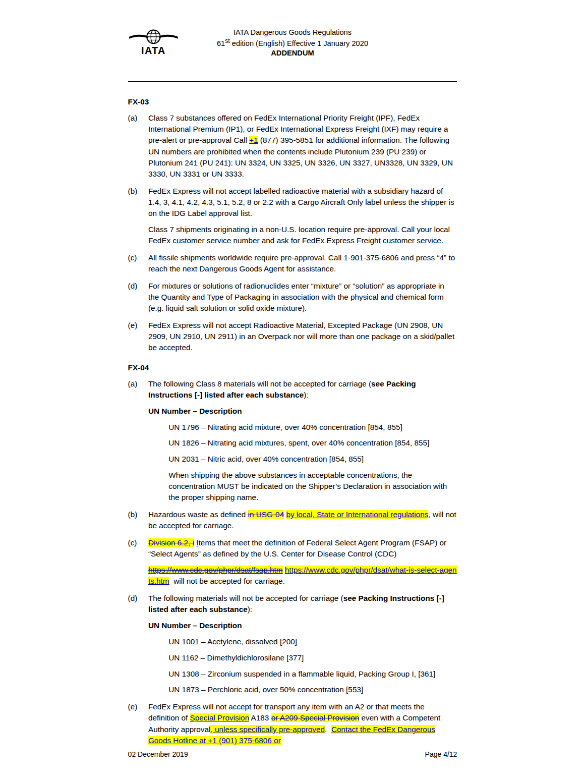IATA
IATA Dangerous Goods Regulations
61st edition (English) Effective 1 January 2020
ADDENDUM
FX-03
(a)
Class 7 substances offered on FedEx International Priority Freight (IPF), FedEx International Premium (IP1), or FedEx International Express Freight (IXF) may require a pre-alert or pre-approval Call +1 (877) 395-5851 for additional information. The following UN numbers are prohibited when the contents include Plutonium 239 (PU 239) or Plutonium 241 (PU 241): UN 3324, UN 3325, UN 3326, UN 3327, UN3328, UN 3329, UN 3330, UN 3331 or UN 3333.
(b)
FedEx Express will not accept labelled radioactive material with a subsidiary hazard of 1.4, 3, 4.1, 4.2, 4.3, 5.1, 5.2, 8 or 2.2 with a Cargo Aircraft Only label unless the shipper is on the IDG Label approval list.
Class 7 shipments originating in a non-U.S. location require pre-approval. Call your local FedEx customer service number and ask for FedEx Express Freight customer service.
(c)
All fissile shipments worldwide require pre-approval. Call 1-901-375-6806 and press “4” to reach the next Dangerous Goods Agent for assistance.
(d)
For mixtures or solutions of radionuclides enter “mixture” or “solution” as appropriate in the Quantity and Type of Packaging in association with the physical and chemical form (e.g. liquid salt solution or solid oxide mixture).
(e)
FedEx Express will not accept Radioactive Material, Excepted Package (UN 2908, UN 2909, UN 2910, UN 2911) in an Overpack nor will more than one package on a skid/pallet be accepted.
FX-04
(a)
The following Class 8 materials will not be accepted for carriage (see Packing Instructions [-] listed after each substance):
UN Number – Description
UN 1796 – Nitrating acid mixture, over 40% concentration [854, 855]
UN 1826 – Nitrating acid mixtures, spent, over 40% concentration [854, 855]
UN 2031 – Nitric acid, over 40% concentration [854, 855]
When shipping the above substances in acceptable concentrations, the concentration MUST be indicated on the Shipper’s Declaration in association with the proper shipping name.
(b)
Hazardous waste as defined in USG-04 by local, State or International regulations, will not be accepted for carriage.
(c)
Division 6.2, i Items that meet the definition of Federal Select Agent Program (FSAP) or “Select Agents” as defined by the U.S. Center for Disease Control (CDC)
https://www.cdc.gov/phpr/dsat/fsap.htm https://www.cdc.gov/phpr/dsat/what-is-select-agents.htm will not be accepted for carriage.
(d)
The following materials will not be accepted for carriage (see Packing Instructions [-] listed after each substance):
UN Number – Description
UN 1001 – Acetylene, dissolved [200]
UN 1162 – Dimethyldichlorosilane [377]
UN 1308 – Zirconium suspended in a flammable liquid, Packing Group I, [361]
UN 1873 – Perchloric acid, over 50% concentration [553]
(e)
FedEx Express will not accept for transport any item with an A2 or that meets the definition of Special Provision A183 or A209 Special Provision even with a Competent Authority approval, unless specifically pre-approved. Contact the FedEx Dangerous Goods Hotline at +1 (901) 375-6806 or
02 December 2019 Page 4/12